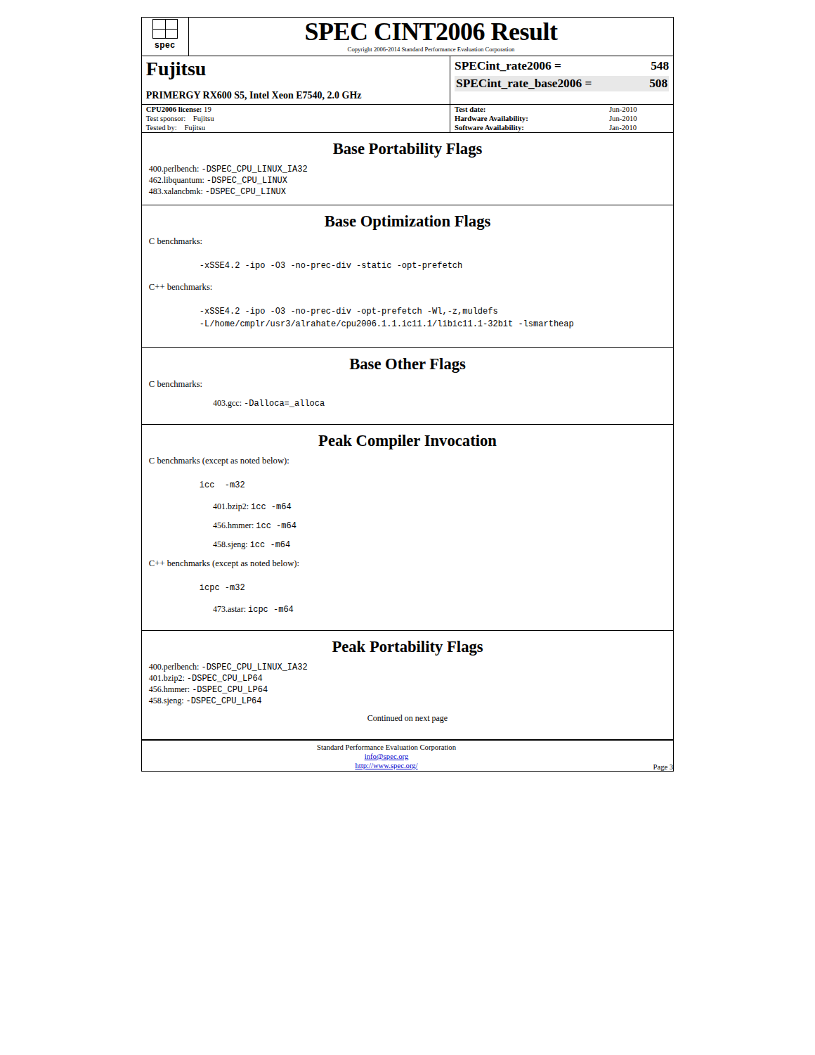spec
SPEC CINT2006 Result
Copyright 2006-2014 Standard Performance Evaluation Corporation
Fujitsu
PRIMERGY RX600 S5, Intel Xeon E7540, 2.0 GHz
SPECint_rate2006 = 548
SPECint_rate_base2006 = 508
| CPU2006 license: 19 | Test date: | Jun-2010 |
| Test sponsor: Fujitsu | Hardware Availability: | Jun-2010 |
| Tested by: Fujitsu | Software Availability: | Jan-2010 |
Base Portability Flags
400.perlbench: -DSPEC_CPU_LINUX_IA32
462.libquantum: -DSPEC_CPU_LINUX
483.xalancbmk: -DSPEC_CPU_LINUX
Base Optimization Flags
C benchmarks:
-xSSE4.2 -ipo -O3 -no-prec-div -static -opt-prefetch
C++ benchmarks:
-xSSE4.2 -ipo -O3 -no-prec-div -opt-prefetch -Wl,-z,muldefs
-L/home/cmplr/usr3/alrahate/cpu2006.1.1.ic11.1/libic11.1-32bit -lsmartheap
Base Other Flags
C benchmarks:
403.gcc: -Dalloca=_alloca
Peak Compiler Invocation
C benchmarks (except as noted below):
icc -m32
401.bzip2: icc -m64
456.hmmer: icc -m64
458.sjeng: icc -m64
C++ benchmarks (except as noted below):
icpc -m32
473.astar: icpc -m64
Peak Portability Flags
400.perlbench: -DSPEC_CPU_LINUX_IA32
401.bzip2: -DSPEC_CPU_LP64
456.hmmer: -DSPEC_CPU_LP64
458.sjeng: -DSPEC_CPU_LP64
Continued on next page
Standard Performance Evaluation Corporation
info@spec.org
http://www.spec.org/
Page 3